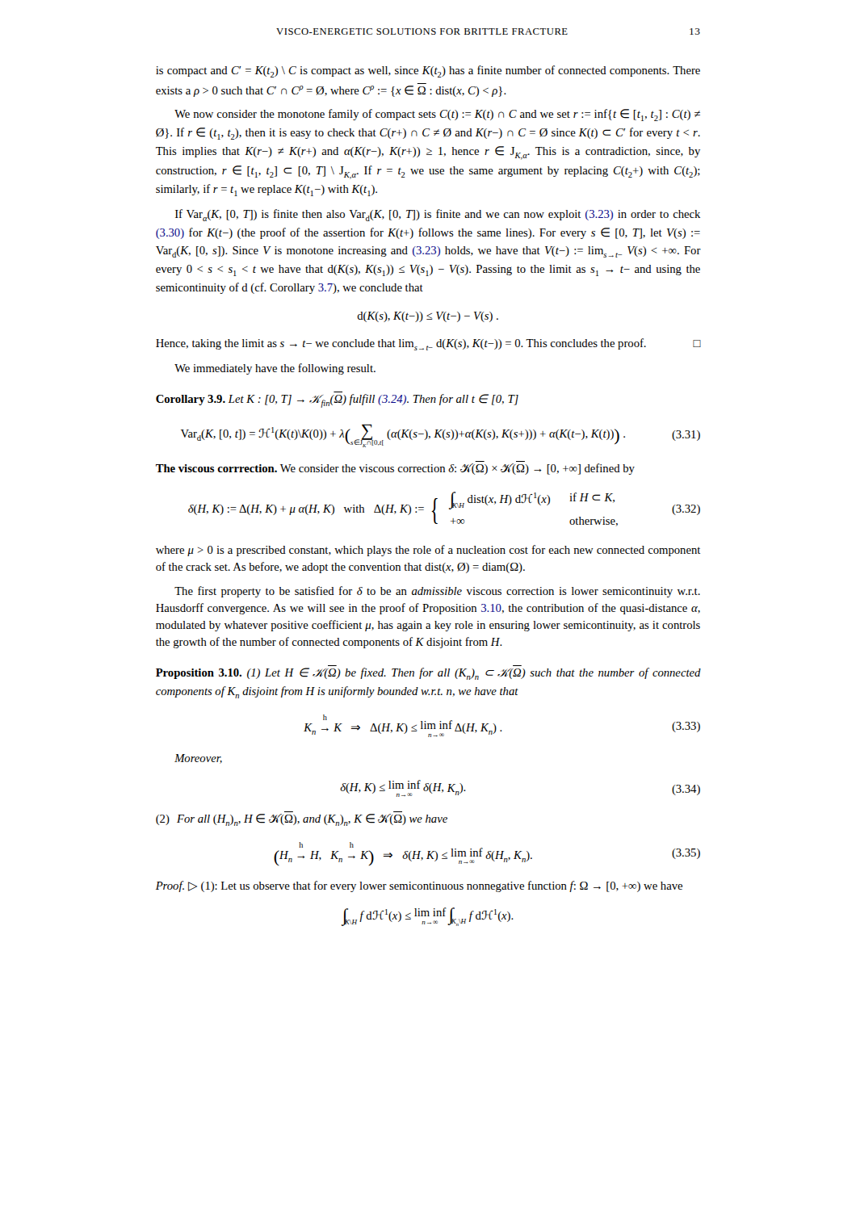VISCO-ENERGETIC SOLUTIONS FOR BRITTLE FRACTURE 13
is compact and C′ = K(t2) \ C is compact as well, since K(t2) has a finite number of connected components. There exists a ρ > 0 such that C′ ∩ Cρ = Ø, where Cρ := {x ∈ Ω : dist(x, C) < ρ}.
We now consider the monotone family of compact sets C(t) := K(t) ∩ C and we set r := inf{t ∈ [t1, t2] : C(t) ≠ Ø}. If r ∈ (t1, t2), then it is easy to check that C(r+) ∩ C ≠ Ø and K(r−) ∩ C = Ø since K(t) ⊂ C′ for every t < r. This implies that K(r−) ≠ K(r+) and α(K(r−), K(r+)) ≥ 1, hence r ∈ JK,α. This is a contradiction, since, by construction, r ∈ [t1, t2] ⊂ [0, T] \ JK,α. If r = t2 we use the same argument by replacing C(t2+) with C(t2); similarly, if r = t1 we replace K(t1−) with K(t1).
If Varα(K, [0, T]) is finite then also Vard(K, [0, T]) is finite and we can now exploit (3.23) in order to check (3.30) for K(t−) (the proof of the assertion for K(t+) follows the same lines). For every s ∈ [0, T], let V(s) := Vard(K, [0, s]). Since V is monotone increasing and (3.23) holds, we have that V(t−) := lims→t− V(s) < +∞. For every 0 < s < s1 < t we have that d(K(s), K(s1)) ≤ V(s1) − V(s). Passing to the limit as s1 → t− and using the semicontinuity of d (cf. Corollary 3.7), we conclude that
d(K(s), K(t−)) ≤ V(t−) − V(s) .
Hence, taking the limit as s → t− we conclude that lims→t− d(K(s), K(t−)) = 0. This concludes the proof. □
We immediately have the following result.
Corollary 3.9. Let K : [0, T] → 𝒦fin(Ω) fulfill (3.24). Then for all t ∈ [0, T]
Vard(K, [0, t]) = ℋ1(K(t)\K(0)) + λ(∑s∈JK∩[0,t[ (α(K(s−), K(s))+α(K(s), K(s+))) + α(K(t−), K(t))) .
(3.31)
The viscous corrrection. We consider the viscous correction δ: 𝒦(Ω) × 𝒦(Ω) → [0, +∞] defined by
δ(H, K) := Δ(H, K) + μ α(H, K) with Δ(H, K) := { ∫K\H dist(x, H) dℋ1(x) if H ⊂ K, +∞otherwise,
(3.32)
where μ > 0 is a prescribed constant, which plays the role of a nucleation cost for each new connected component of the crack set. As before, we adopt the convention that dist(x, Ø) = diam(Ω).
The first property to be satisfied for δ to be an admissible viscous correction is lower semicontinuity w.r.t. Hausdorff convergence. As we will see in the proof of Proposition 3.10, the contribution of the quasi-distance α, modulated by whatever positive coefficient μ, has again a key role in ensuring lower semicontinuity, as it controls the growth of the number of connected components of K disjoint from H.
Proposition 3.10. (1) Let H ∈ 𝒦(Ω) be fixed. Then for all (Kn)n ⊂ 𝒦(Ω) such that the number of connected components of Kn disjoint from H is uniformly bounded w.r.t. n, we have that
Kn h→ K ⇒ Δ(H, K) ≤ lim inf n→∞ Δ(H, Kn) .
(3.33)
Moreover,
δ(H, K) ≤ lim inf n→∞ δ(H, Kn).
(3.34)
(2) For all (Hn)n, H ∈ 𝒦(Ω), and (Kn)n, K ∈ 𝒦(Ω) we have
(Hn h→ H, Kn h→ K) ⇒ δ(H, K) ≤ lim inf n→∞ δ(Hn, Kn).
(3.35)
Proof. ▷ (1): Let us observe that for every lower semicontinuous nonnegative function f: Ω → [0, +∞) we have
∫K\H f dℋ1(x) ≤ lim inf n→∞ ∫Kn\H f dℋ1(x).